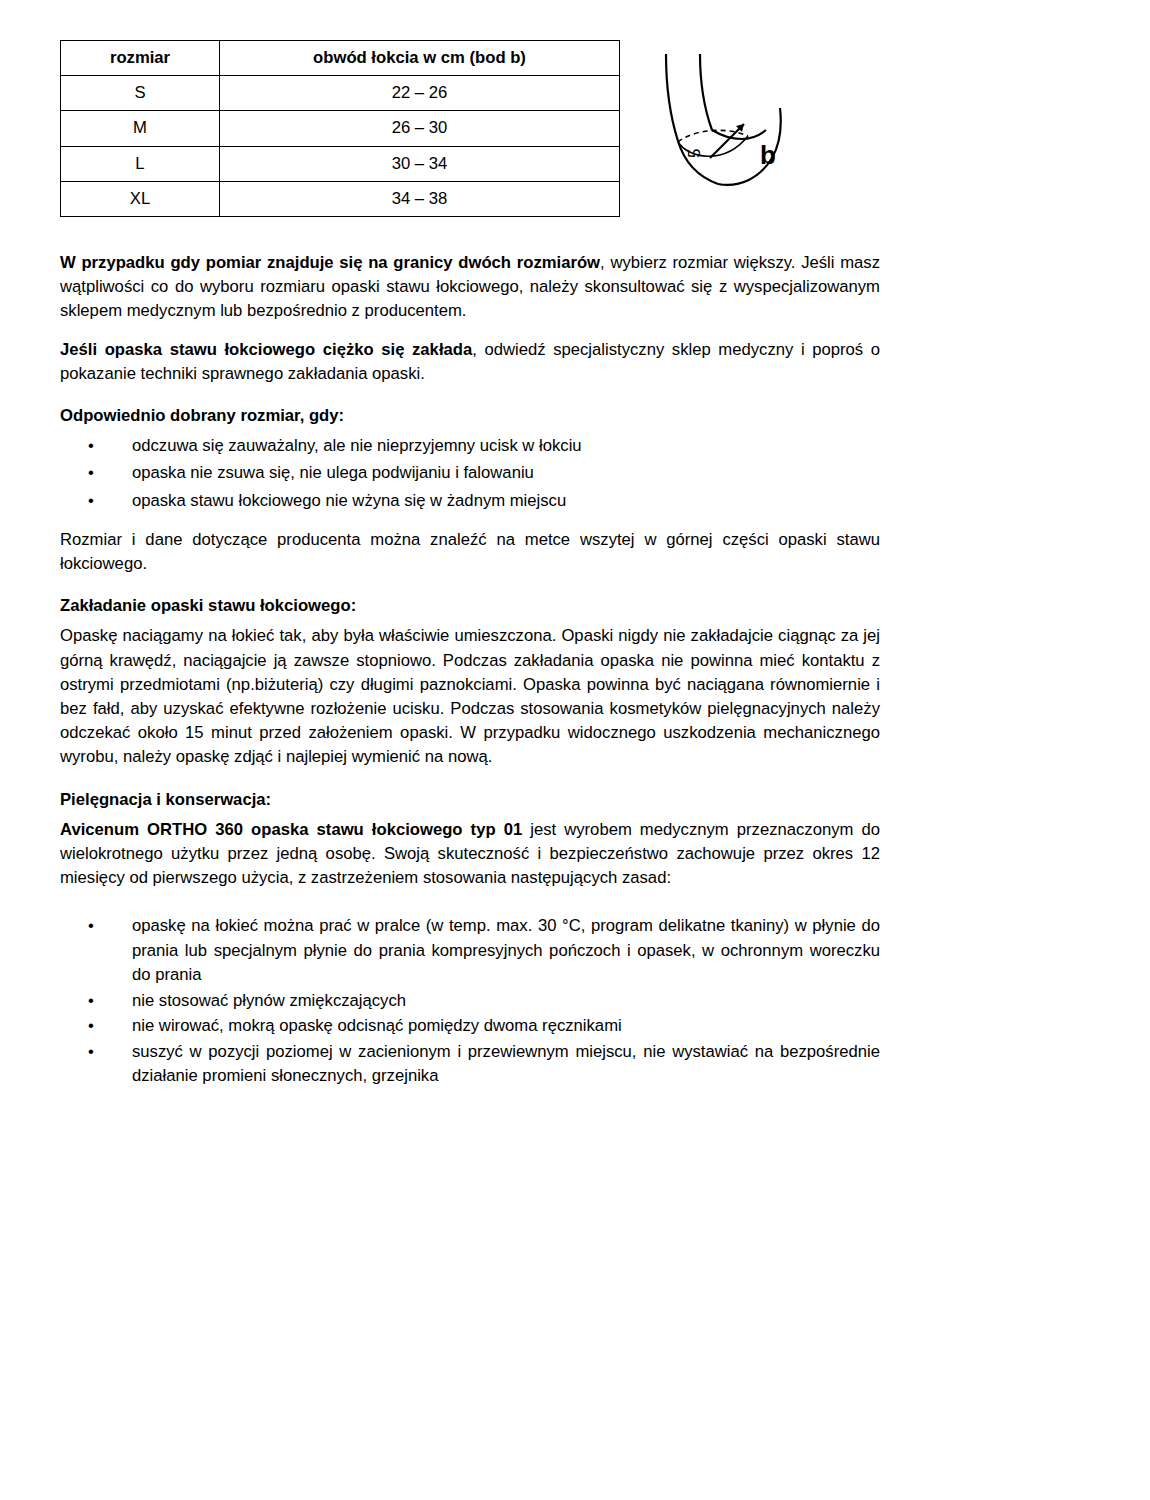| rozmiar | obwód łokcia w cm (bod b) |
| --- | --- |
| S | 22 – 26 |
| M | 26 – 30 |
| L | 30 – 34 |
| XL | 34 – 38 |
5 b
W przypadku gdy pomiar znajduje się na granicy dwóch rozmiarów, wybierz rozmiar większy. Jeśli masz wątpliwości co do wyboru rozmiaru opaski stawu łokciowego, należy skonsultować się z wyspecjalizowanym sklepem medycznym lub bezpośrednio z producentem.
Jeśli opaska stawu łokciowego ciężko się zakłada, odwiedź specjalistyczny sklep medyczny i poproś o pokazanie techniki sprawnego zakładania opaski.
Odpowiednio dobrany rozmiar, gdy:
odczuwa się zauważalny, ale nie nieprzyjemny ucisk w łokciu
opaska nie zsuwa się, nie ulega podwijaniu i falowaniu
opaska stawu łokciowego nie wżyna się w żadnym miejscu
Rozmiar i dane dotyczące producenta można znaleźć na metce wszytej w górnej części opaski stawu łokciowego.
Zakładanie opaski stawu łokciowego:
Opaskę naciągamy na łokieć tak, aby była właściwie umieszczona. Opaski nigdy nie zakładajcie ciągnąc za jej górną krawędź, naciągajcie ją zawsze stopniowo. Podczas zakładania opaska nie powinna mieć kontaktu z ostrymi przedmiotami (np.biżuterią) czy długimi paznokciami. Opaska powinna być naciągana równomiernie i bez fałd, aby uzyskać efektywne rozłożenie ucisku. Podczas stosowania kosmetyków pielęgnacyjnych należy odczekać około 15 minut przed założeniem opaski. W przypadku widocznego uszkodzenia mechanicznego wyrobu, należy opaskę zdjąć i najlepiej wymienić na nową.
Pielęgnacja i konserwacja:
Avicenum ORTHO 360 opaska stawu łokciowego typ 01 jest wyrobem medycznym przeznaczonym do wielokrotnego użytku przez jedną osobę. Swoją skuteczność i bezpieczeństwo zachowuje przez okres 12 miesięcy od pierwszego użycia, z zastrzeżeniem stosowania następujących zasad:
opaskę na łokieć można prać w pralce (w temp. max. 30 °C, program delikatne tkaniny) w płynie do prania lub specjalnym płynie do prania kompresyjnych pończoch i opasek, w ochronnym woreczku do prania
nie stosować płynów zmiękczających
nie wirować, mokrą opaskę odcisnąć pomiędzy dwoma ręcznikami
suszyć w pozycji poziomej w zacienionym i przewiewnym miejscu, nie wystawiać na bezpośrednie działanie promieni słonecznych, grzejnika